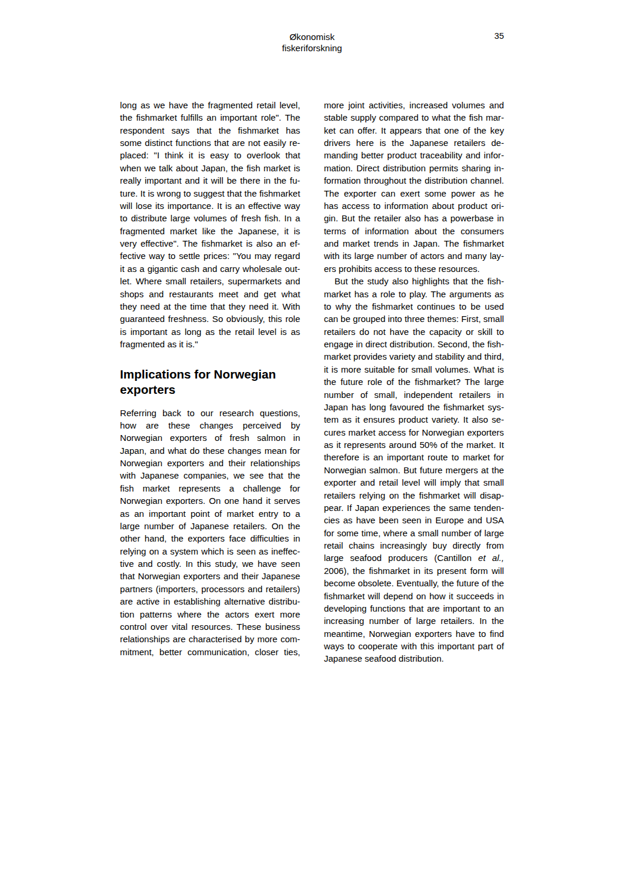35
Økonomisk
fiskeriforskning
long as we have the fragmented retail level, the fishmarket fulfills an important role". The respondent says that the fishmarket has some distinct functions that are not easily replaced: "I think it is easy to overlook that when we talk about Japan, the fish market is really important and it will be there in the future. It is wrong to suggest that the fishmarket will lose its importance. It is an effective way to distribute large volumes of fresh fish. In a fragmented market like the Japanese, it is very effective". The fishmarket is also an effective way to settle prices: "You may regard it as a gigantic cash and carry wholesale outlet. Where small retailers, supermarkets and shops and restaurants meet and get what they need at the time that they need it. With guaranteed freshness. So obviously, this role is important as long as the retail level is as fragmented as it is."
Implications for Norwegian exporters
Referring back to our research questions, how are these changes perceived by Norwegian exporters of fresh salmon in Japan, and what do these changes mean for Norwegian exporters and their relationships with Japanese companies, we see that the fish market represents a challenge for Norwegian exporters. On one hand it serves as an important point of market entry to a large number of Japanese retailers. On the other hand, the exporters face difficulties in relying on a system which is seen as ineffective and costly. In this study, we have seen that Norwegian exporters and their Japanese partners (importers, processors and retailers) are active in establishing alternative distribution patterns where the actors exert more control over vital resources. These business relationships are characterised by more commitment, better communication, closer ties, more joint activities, increased volumes and stable supply compared to what the fish market can offer. It appears that one of the key drivers here is the Japanese retailers demanding better product traceability and information. Direct distribution permits sharing information throughout the distribution channel. The exporter can exert some power as he has access to information about product origin. But the retailer also has a powerbase in terms of information about the consumers and market trends in Japan. The fishmarket with its large number of actors and many layers prohibits access to these resources.
But the study also highlights that the fishmarket has a role to play. The arguments as to why the fishmarket continues to be used can be grouped into three themes: First, small retailers do not have the capacity or skill to engage in direct distribution. Second, the fishmarket provides variety and stability and third, it is more suitable for small volumes. What is the future role of the fishmarket? The large number of small, independent retailers in Japan has long favoured the fishmarket system as it ensures product variety. It also secures market access for Norwegian exporters as it represents around 50% of the market. It therefore is an important route to market for Norwegian salmon. But future mergers at the exporter and retail level will imply that small retailers relying on the fishmarket will disappear. If Japan experiences the same tendencies as have been seen in Europe and USA for some time, where a small number of large retail chains increasingly buy directly from large seafood producers (Cantillon et al., 2006), the fishmarket in its present form will become obsolete. Eventually, the future of the fishmarket will depend on how it succeeds in developing functions that are important to an increasing number of large retailers. In the meantime, Norwegian exporters have to find ways to cooperate with this important part of Japanese seafood distribution.